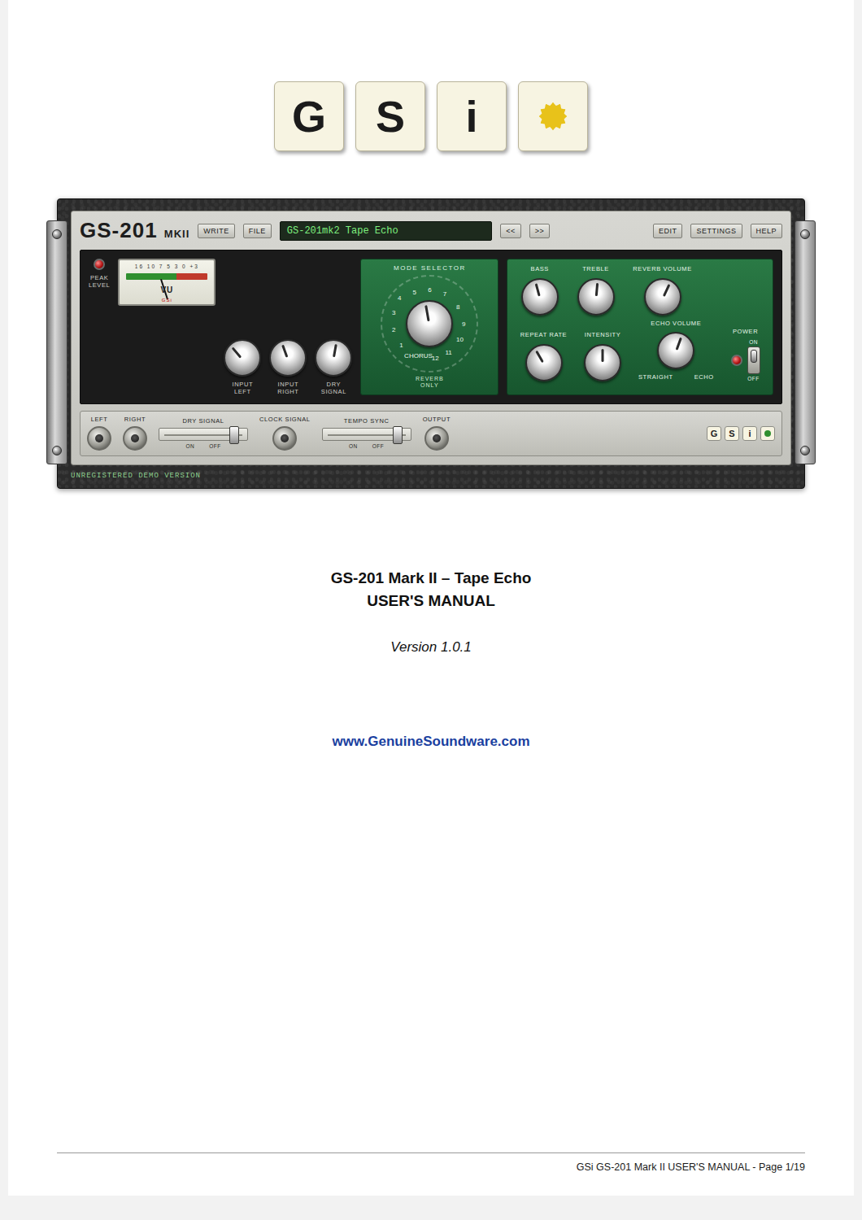G
S
i
GS-201 MKII
WRITE
FILE
GS-201mk2 Tape Echo
<<
>>
EDIT
SETTINGS
HELP
PEAK
LEVEL
16 10 7 5 3 0 +3
VU
GSi
INPUT
LEFT
INPUT
RIGHT
DRY
SIGNAL
MODE SELECTOR
4 3 2 1 CHORUS 6 5 7 8 9 10 11 12
REVERB
ONLY
BASS
TREBLE
REVERB VOLUME
REPEAT RATE
INTENSITY
ECHO VOLUME
STRAIGHT ECHO
POWER
ON
OFF
LEFT
RIGHT
DRY SIGNAL
ON OFF
CLOCK SIGNAL
TEMPO SYNC
ON OFF
OUTPUT
GSi
UNREGISTERED DEMO VERSION
GS-201 Mark II – Tape Echo
USER'S MANUAL
Version 1.0.1
www.GenuineSoundware.com
GSi GS-201 Mark II USER'S MANUAL - Page 1/19